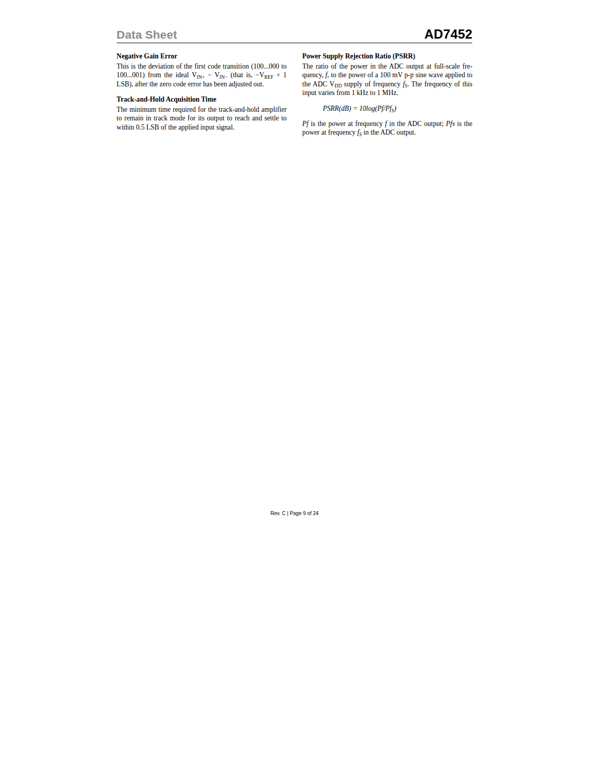Data Sheet
AD7452
Negative Gain Error
This is the deviation of the first code transition (100...000 to 100...001) from the ideal VIN+ − VIN− (that is, −VREF + 1 LSB), after the zero code error has been adjusted out.
Track-and-Hold Acquisition Time
The minimum time required for the track-and-hold amplifier to remain in track mode for its output to reach and settle to within 0.5 LSB of the applied input signal.
Power Supply Rejection Ratio (PSRR)
The ratio of the power in the ADC output at full-scale frequency, f, to the power of a 100 mV p-p sine wave applied to the ADC VDD supply of frequency fS. The frequency of this input varies from 1 kHz to 1 MHz.
PSRR(dB) = 10log(Pf/PfS)
Pf is the power at frequency f in the ADC output; Pfs is the power at frequency fS in the ADC output.
Rev. C | Page 9 of 24